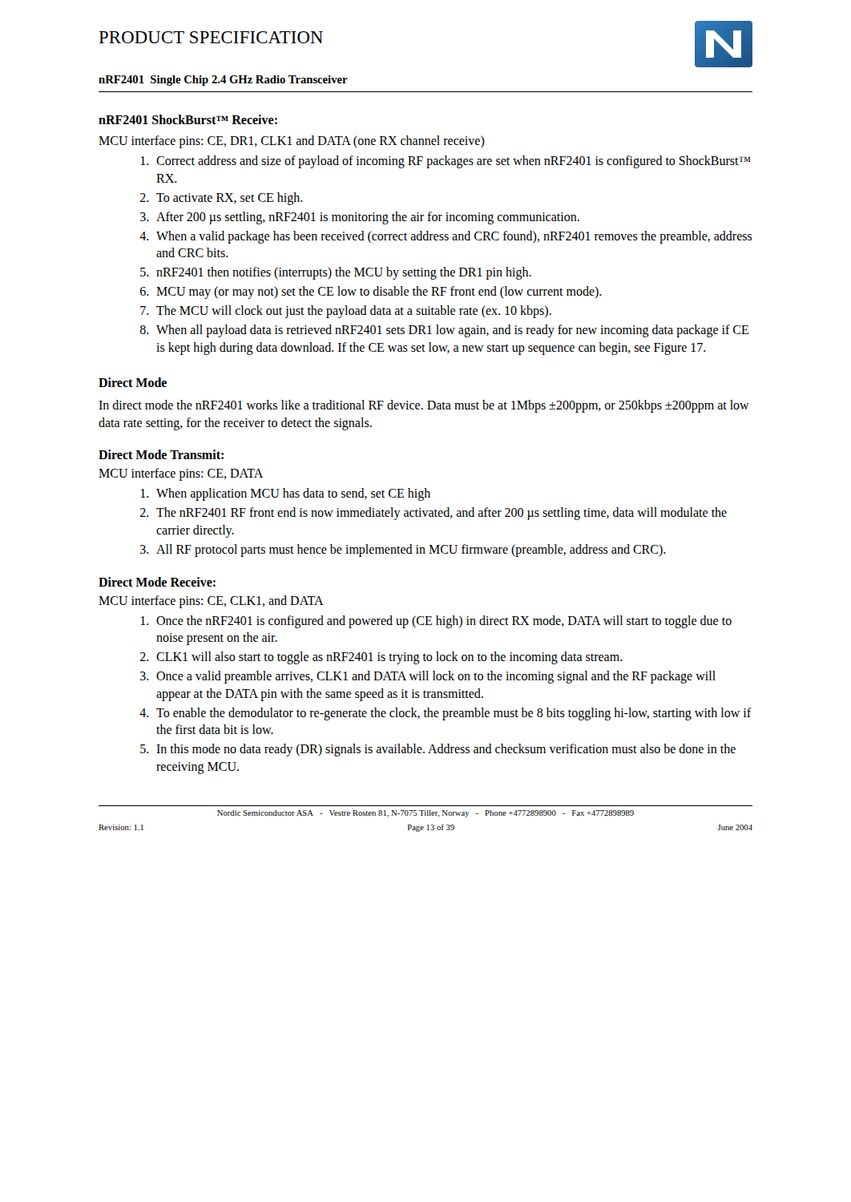PRODUCT SPECIFICATION
nRF2401 Single Chip 2.4 GHz Radio Transceiver
nRF2401 ShockBurst™ Receive:
MCU interface pins: CE, DR1, CLK1 and DATA (one RX channel receive)
Correct address and size of payload of incoming RF packages are set when nRF2401 is configured to ShockBurst™ RX.
To activate RX, set CE high.
After 200 µs settling, nRF2401 is monitoring the air for incoming communication.
When a valid package has been received (correct address and CRC found), nRF2401 removes the preamble, address and CRC bits.
nRF2401 then notifies (interrupts) the MCU by setting the DR1 pin high.
MCU may (or may not) set the CE low to disable the RF front end (low current mode).
The MCU will clock out just the payload data at a suitable rate (ex. 10 kbps).
When all payload data is retrieved nRF2401 sets DR1 low again, and is ready for new incoming data package if CE is kept high during data download. If the CE was set low, a new start up sequence can begin, see Figure 17.
Direct Mode
In direct mode the nRF2401 works like a traditional RF device. Data must be at 1Mbps ±200ppm, or 250kbps ±200ppm at low data rate setting, for the receiver to detect the signals.
Direct Mode Transmit:
MCU interface pins: CE, DATA
When application MCU has data to send, set CE high
The nRF2401 RF front end is now immediately activated, and after 200 µs settling time, data will modulate the carrier directly.
All RF protocol parts must hence be implemented in MCU firmware (preamble, address and CRC).
Direct Mode Receive:
MCU interface pins: CE, CLK1, and DATA
Once the nRF2401 is configured and powered up (CE high) in direct RX mode, DATA will start to toggle due to noise present on the air.
CLK1 will also start to toggle as nRF2401 is trying to lock on to the incoming data stream.
Once a valid preamble arrives, CLK1 and DATA will lock on to the incoming signal and the RF package will appear at the DATA pin with the same speed as it is transmitted.
To enable the demodulator to re-generate the clock, the preamble must be 8 bits toggling hi-low, starting with low if the first data bit is low.
In this mode no data ready (DR) signals is available. Address and checksum verification must also be done in the receiving MCU.
Nordic Semiconductor ASA - Vestre Rosten 81, N-7075 Tiller, Norway - Phone +4772898900 - Fax +4772898989
Revision: 1.1 Page 13 of 39 June 2004